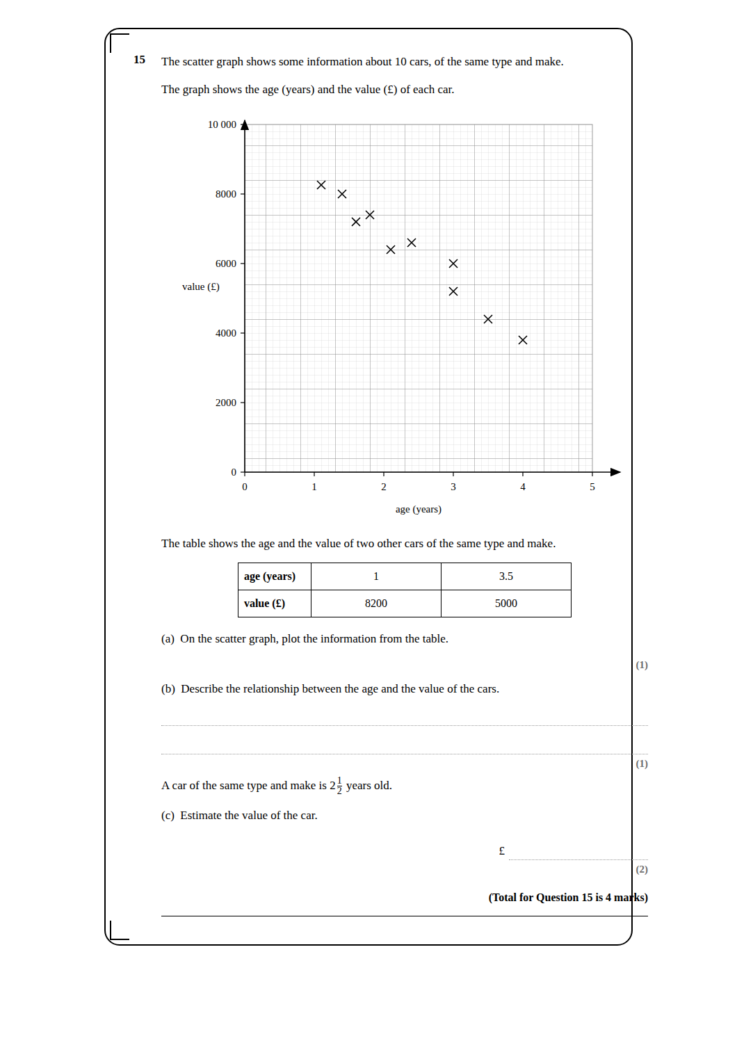15
The scatter graph shows some information about 10 cars, of the same type and make.
The graph shows the age (years) and the value (£) of each car.
Graph geometry: x: 0..5 years -> px 120..620 (100 px per year, 10 px per 0.1 yr) y: 0..10000 £ -> px 520..20 (50 px per 1000, 5 px per 100) 0 2000 4000 6000 8000 10 000 0 1 2 3 4 5 value (£) age (years)
The table shows the age and the value of two other cars of the same type and make.
| age (years) | 1 | 3.5 |
| value (£) | 8200 | 5000 |
(a) On the scatter graph, plot the information from the table.
(1)
(b) Describe the relationship between the age and the value of the cars.
(1)
A car of the same type and make is 21 2 years old.
(c) Estimate the value of the car.
£
(2)
(Total for Question 15 is 4 marks)